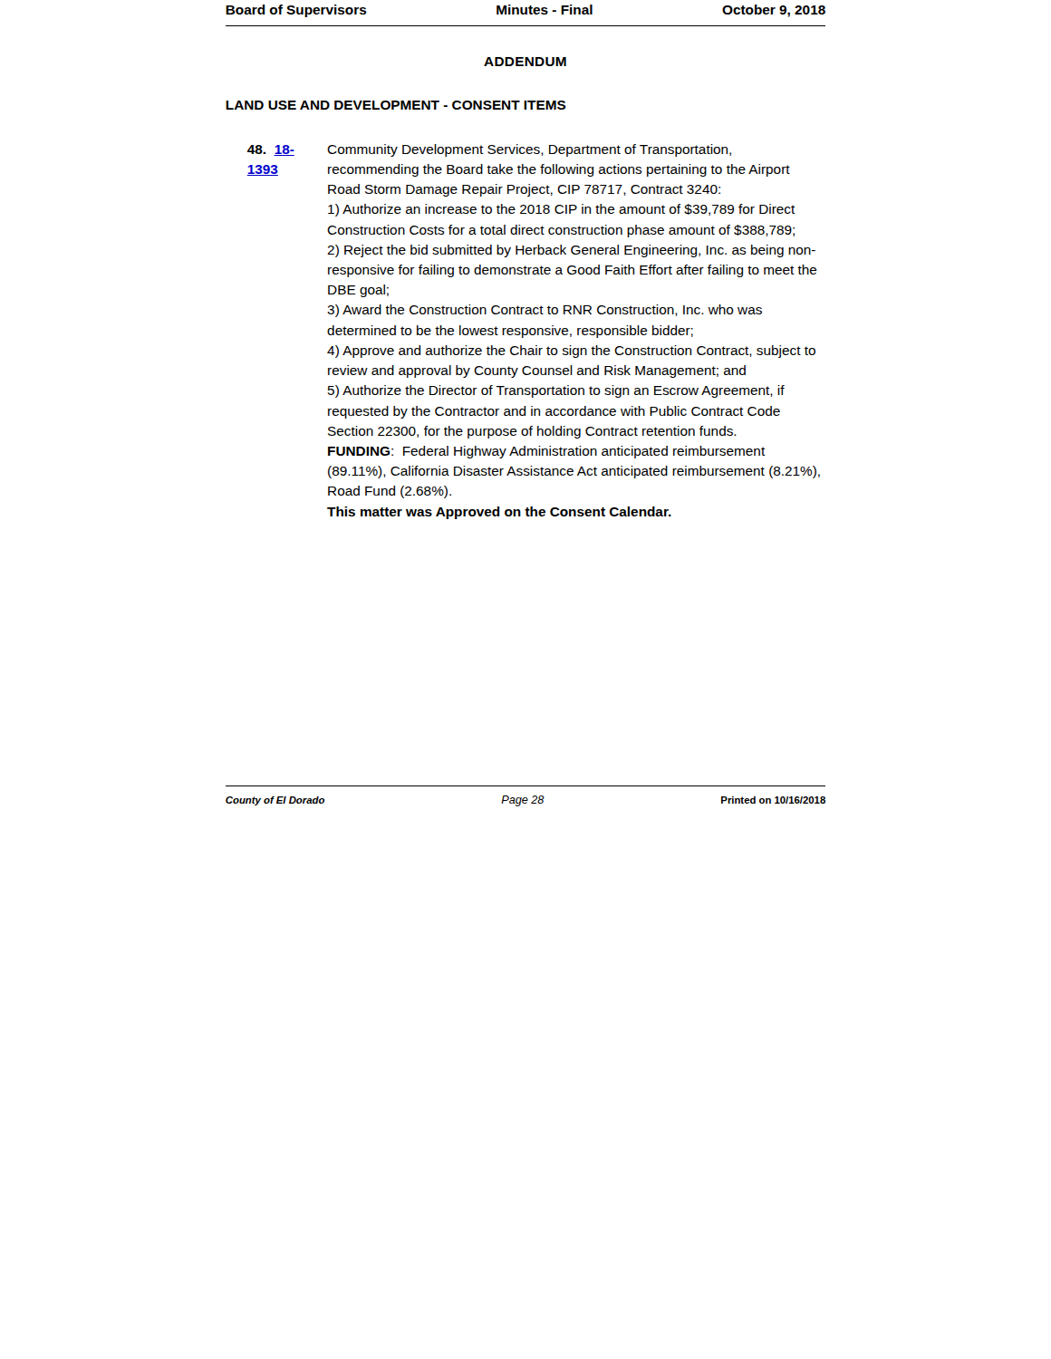Board of Supervisors
Minutes - Final
October 9, 2018
ADDENDUM
LAND USE AND DEVELOPMENT - CONSENT ITEMS
48. 18-1393
Community Development Services, Department of Transportation, recommending the Board take the following actions pertaining to the Airport Road Storm Damage Repair Project, CIP 78717, Contract 3240:
1) Authorize an increase to the 2018 CIP in the amount of $39,789 for Direct Construction Costs for a total direct construction phase amount of $388,789;
2) Reject the bid submitted by Herback General Engineering, Inc. as being non-responsive for failing to demonstrate a Good Faith Effort after failing to meet the DBE goal;
3) Award the Construction Contract to RNR Construction, Inc. who was determined to be the lowest responsive, responsible bidder;
4) Approve and authorize the Chair to sign the Construction Contract, subject to review and approval by County Counsel and Risk Management; and
5) Authorize the Director of Transportation to sign an Escrow Agreement, if requested by the Contractor and in accordance with Public Contract Code Section 22300, for the purpose of holding Contract retention funds.
FUNDING: Federal Highway Administration anticipated reimbursement (89.11%), California Disaster Assistance Act anticipated reimbursement (8.21%), Road Fund (2.68%).
This matter was Approved on the Consent Calendar.
County of El Dorado
Page 28
Printed on 10/16/2018